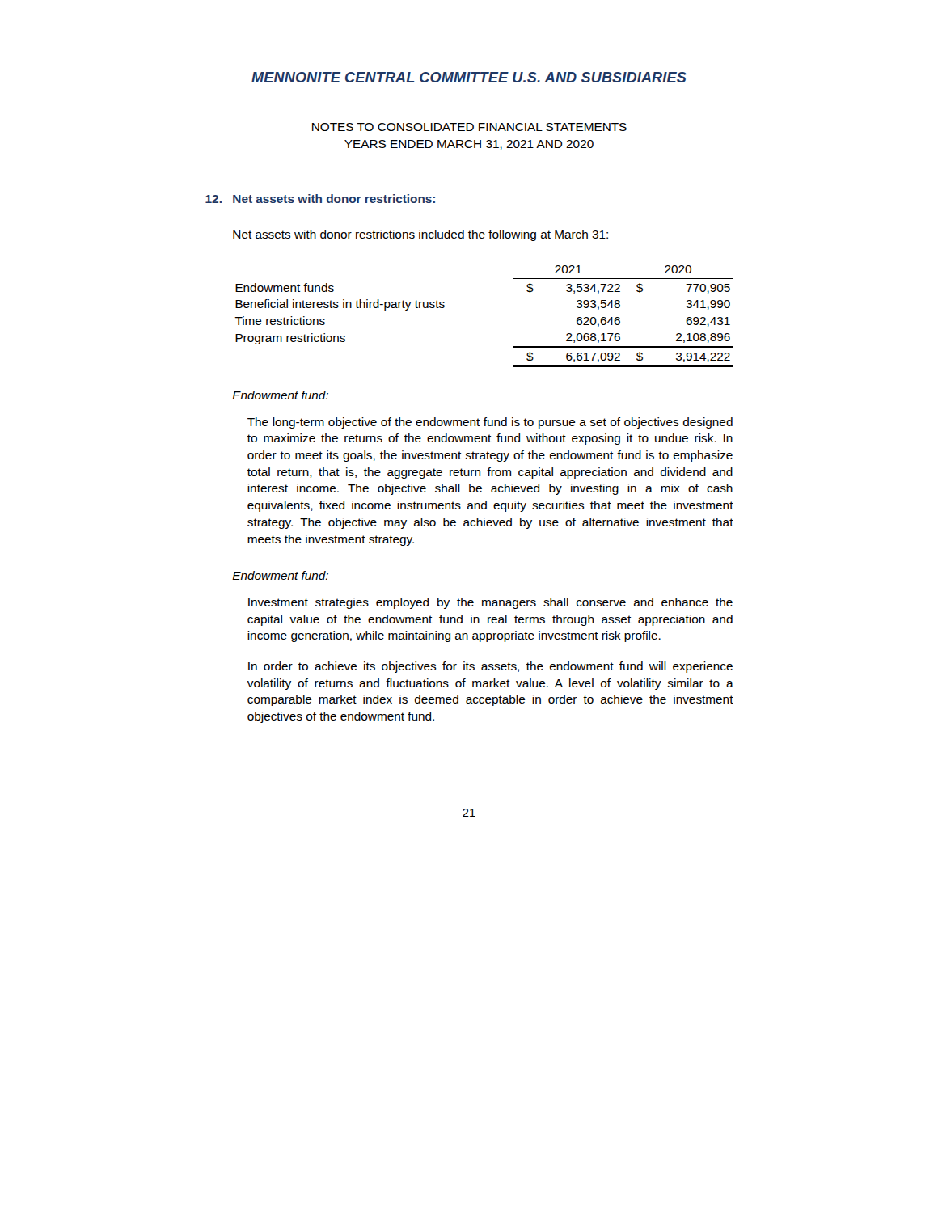MENNONITE CENTRAL COMMITTEE U.S. AND SUBSIDIARIES
NOTES TO CONSOLIDATED FINANCIAL STATEMENTS
YEARS ENDED MARCH 31, 2021 AND 2020
12.
Net assets with donor restrictions:
Net assets with donor restrictions included the following at March 31:
| | 2021 | 2020 |
| Endowment funds | $ | 3,534,722 | $ | 770,905 |
| Beneficial interests in third-party trusts | | 393,548 | | 341,990 |
| Time restrictions | | 620,646 | | 692,431 |
| Program restrictions | | 2,068,176 | | 2,108,896 |
| | $ | 6,617,092 | $ | 3,914,222 |
Endowment fund:
The long-term objective of the endowment fund is to pursue a set of objectives designed to maximize the returns of the endowment fund without exposing it to undue risk. In order to meet its goals, the investment strategy of the endowment fund is to emphasize total return, that is, the aggregate return from capital appreciation and dividend and interest income. The objective shall be achieved by investing in a mix of cash equivalents, fixed income instruments and equity securities that meet the investment strategy. The objective may also be achieved by use of alternative investment that meets the investment strategy.
Endowment fund:
Investment strategies employed by the managers shall conserve and enhance the capital value of the endowment fund in real terms through asset appreciation and income generation, while maintaining an appropriate investment risk profile.
In order to achieve its objectives for its assets, the endowment fund will experience volatility of returns and fluctuations of market value. A level of volatility similar to a comparable market index is deemed acceptable in order to achieve the investment objectives of the endowment fund.
21